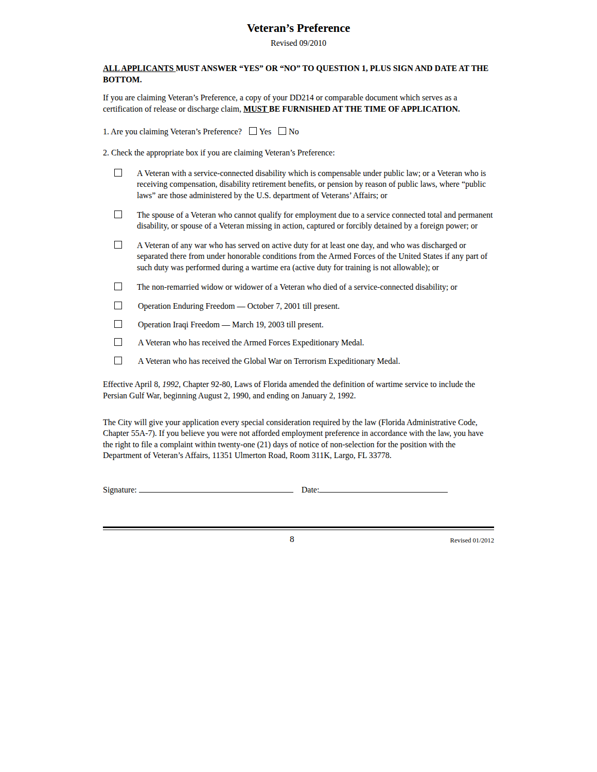Veteran’s Preference
Revised 09/2010
ALL APPLICANTS MUST ANSWER “YES” OR “NO” TO QUESTION 1, PLUS SIGN AND DATE AT THE BOTTOM.
If you are claiming Veteran’s Preference, a copy of your DD214 or comparable document which serves as a certification of release or discharge claim, MUST BE FURNISHED AT THE TIME OF APPLICATION.
1. Are you claiming Veteran’s Preference? Yes No
2. Check the appropriate box if you are claiming Veteran’s Preference:
A Veteran with a service-connected disability which is compensable under public law; or a Veteran who is receiving compensation, disability retirement benefits, or pension by reason of public laws, where “public laws” are those administered by the U.S. department of Veterans’ Affairs; or
The spouse of a Veteran who cannot qualify for employment due to a service connected total and permanent disability, or spouse of a Veteran missing in action, captured or forcibly detained by a foreign power; or
A Veteran of any war who has served on active duty for at least one day, and who was discharged or separated there from under honorable conditions from the Armed Forces of the United States if any part of such duty was performed during a wartime era (active duty for training is not allowable); or
The non-remarried widow or widower of a Veteran who died of a service-connected disability; or
Operation Enduring Freedom — October 7, 2001 till present.
Operation Iraqi Freedom — March 19, 2003 till present.
A Veteran who has received the Armed Forces Expeditionary Medal.
A Veteran who has received the Global War on Terrorism Expeditionary Medal.
Effective April 8, 1992, Chapter 92-80, Laws of Florida amended the definition of wartime service to include the Persian Gulf War, beginning August 2, 1990, and ending on January 2, 1992.
The City will give your application every special consideration required by the law (Florida Administrative Code, Chapter 55A-7). If you believe you were not afforded employment preference in accordance with the law, you have the right to file a complaint within twenty-one (21) days of notice of non-selection for the position with the Department of Veteran’s Affairs, 11351 Ulmerton Road, Room 311K, Largo, FL 33778.
Signature: Date:
8
Revised 01/2012